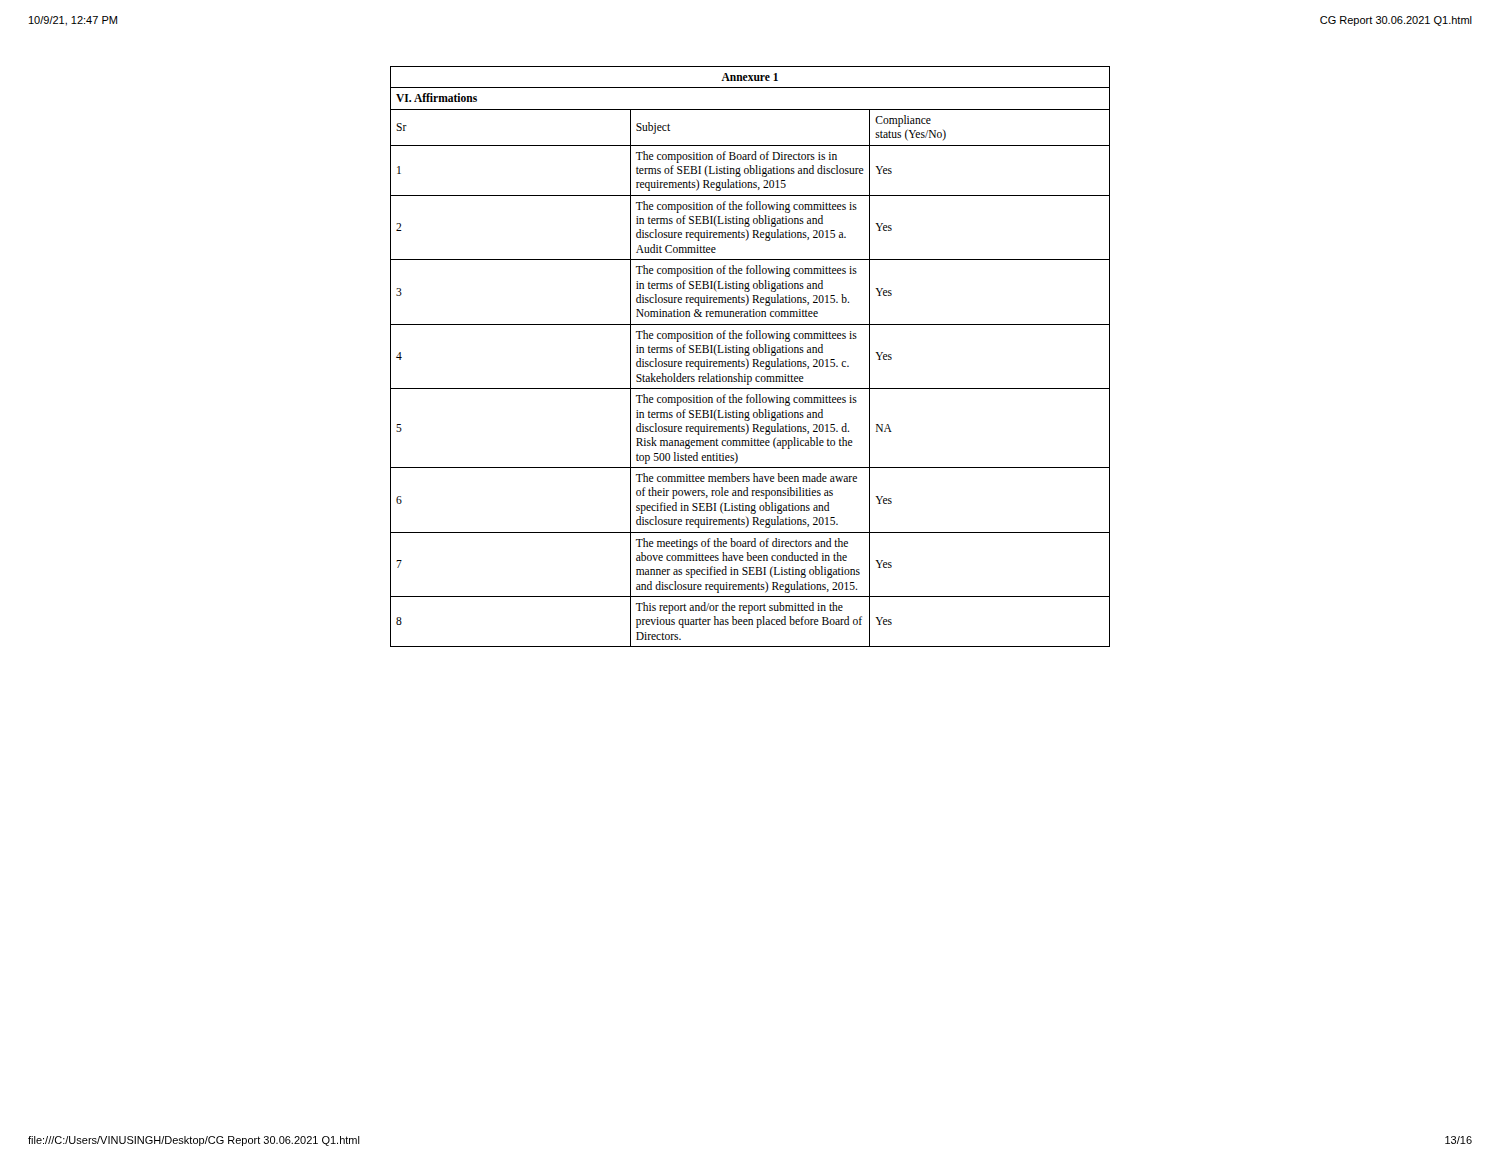10/9/21, 12:47 PM
CG Report 30.06.2021 Q1.html
| Annexure 1 |
| VI. Affirmations |
| Sr | Subject | Compliance status (Yes/No) |
| 1 | The composition of Board of Directors is in terms of SEBI (Listing obligations and disclosure requirements) Regulations, 2015 | Yes |
| 2 | The composition of the following committees is in terms of SEBI(Listing obligations and disclosure requirements) Regulations, 2015 a. Audit Committee | Yes |
| 3 | The composition of the following committees is in terms of SEBI(Listing obligations and disclosure requirements) Regulations, 2015. b. Nomination & remuneration committee | Yes |
| 4 | The composition of the following committees is in terms of SEBI(Listing obligations and disclosure requirements) Regulations, 2015. c. Stakeholders relationship committee | Yes |
| 5 | The composition of the following committees is in terms of SEBI(Listing obligations and disclosure requirements) Regulations, 2015. d. Risk management committee (applicable to the top 500 listed entities) | NA |
| 6 | The committee members have been made aware of their powers, role and responsibilities as specified in SEBI (Listing obligations and disclosure requirements) Regulations, 2015. | Yes |
| 7 | The meetings of the board of directors and the above committees have been conducted in the manner as specified in SEBI (Listing obligations and disclosure requirements) Regulations, 2015. | Yes |
| 8 | This report and/or the report submitted in the previous quarter has been placed before Board of Directors. | Yes |
file:///C:/Users/VINUSINGH/Desktop/CG Report 30.06.2021 Q1.html
13/16